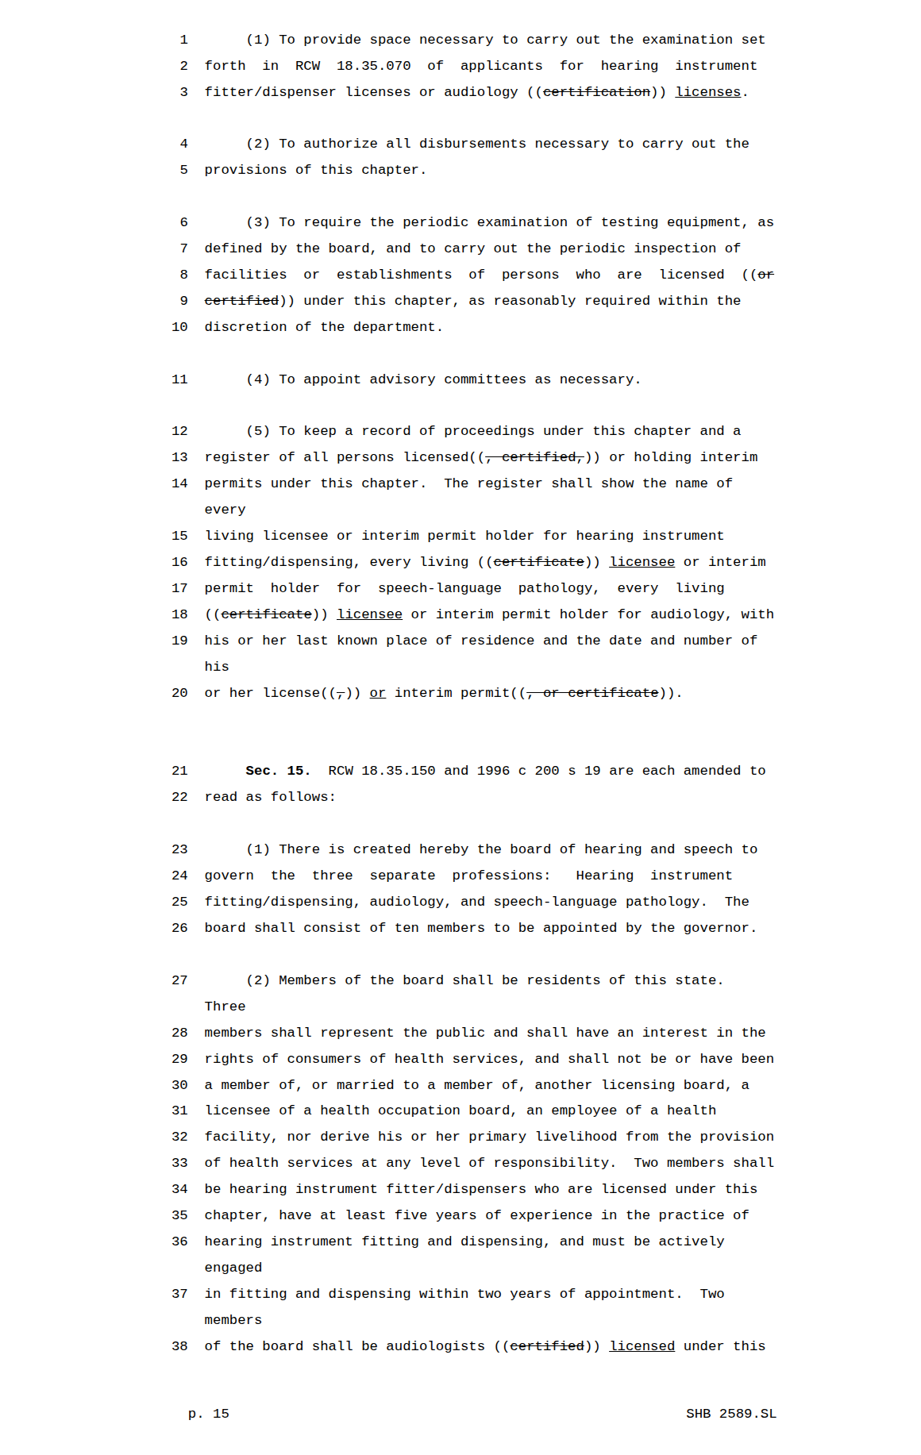1 (1) To provide space necessary to carry out the examination set
2 forth in RCW 18.35.070 of applicants for hearing instrument
3 fitter/dispenser licenses or audiology ((certification)) licenses.
4 (2) To authorize all disbursements necessary to carry out the
5 provisions of this chapter.
6 (3) To require the periodic examination of testing equipment, as
7 defined by the board, and to carry out the periodic inspection of
8 facilities or establishments of persons who are licensed ((or
9 certified)) under this chapter, as reasonably required within the
10 discretion of the department.
11 (4) To appoint advisory committees as necessary.
12 (5) To keep a record of proceedings under this chapter and a
13 register of all persons licensed((, certified,)) or holding interim
14 permits under this chapter. The register shall show the name of every
15 living licensee or interim permit holder for hearing instrument
16 fitting/dispensing, every living ((certificate)) licensee or interim
17 permit holder for speech-language pathology, every living
18((certificate)) licensee or interim permit holder for audiology, with
19 his or her last known place of residence and the date and number of his
20 or her license((,)) or interim permit((, or certificate)).
21 Sec. 15. RCW 18.35.150 and 1996 c 200 s 19 are each amended to
22 read as follows:
23 (1) There is created hereby the board of hearing and speech to
24 govern the three separate professions: Hearing instrument
25 fitting/dispensing, audiology, and speech-language pathology. The
26 board shall consist of ten members to be appointed by the governor.
27 (2) Members of the board shall be residents of this state. Three
28 members shall represent the public and shall have an interest in the
29 rights of consumers of health services, and shall not be or have been
30 a member of, or married to a member of, another licensing board, a
31 licensee of a health occupation board, an employee of a health
32 facility, nor derive his or her primary livelihood from the provision
33 of health services at any level of responsibility. Two members shall
34 be hearing instrument fitter/dispensers who are licensed under this
35 chapter, have at least five years of experience in the practice of
36 hearing instrument fitting and dispensing, and must be actively engaged
37 in fitting and dispensing within two years of appointment. Two members
38 of the board shall be audiologists ((certified)) licensed under this
p. 15 SHB 2589.SL